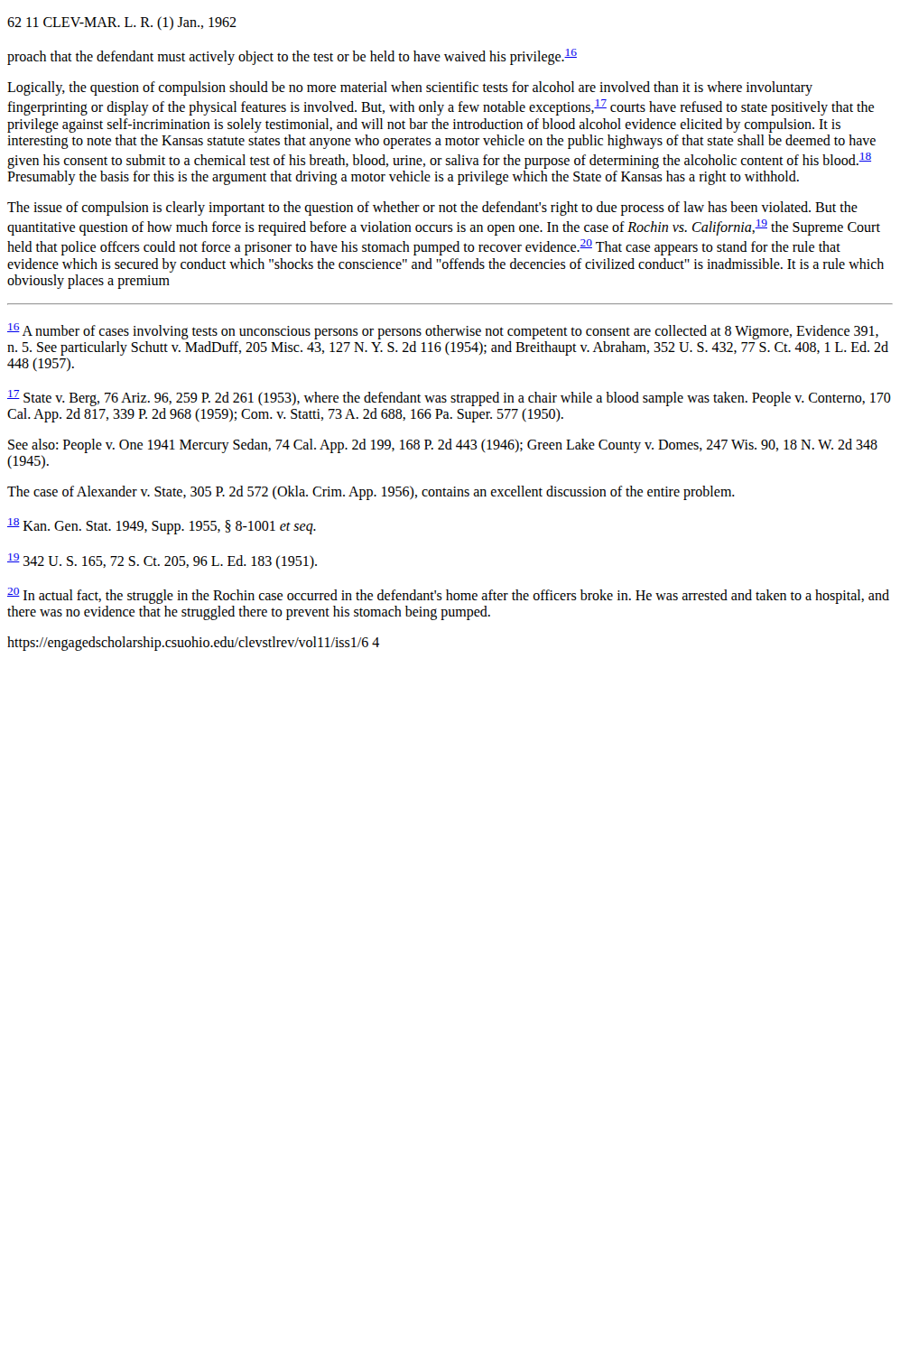62 11 CLEV-MAR. L. R. (1) Jan., 1962
proach that the defendant must actively object to the test or be held to have waived his privilege.16
Logically, the question of compulsion should be no more material when scientific tests for alcohol are involved than it is where involuntary fingerprinting or display of the physical features is involved. But, with only a few notable exceptions,17 courts have refused to state positively that the privilege against self-incrimination is solely testimonial, and will not bar the introduction of blood alcohol evidence elicited by compulsion. It is interesting to note that the Kansas statute states that anyone who operates a motor vehicle on the public highways of that state shall be deemed to have given his consent to submit to a chemical test of his breath, blood, urine, or saliva for the purpose of determining the alcoholic content of his blood.18 Presumably the basis for this is the argument that driving a motor vehicle is a privilege which the State of Kansas has a right to withhold.
The issue of compulsion is clearly important to the question of whether or not the defendant's right to due process of law has been violated. But the quantitative question of how much force is required before a violation occurs is an open one. In the case of Rochin vs. California,19 the Supreme Court held that police offcers could not force a prisoner to have his stomach pumped to recover evidence.20 That case appears to stand for the rule that evidence which is secured by conduct which "shocks the conscience" and "offends the decencies of civilized conduct" is inadmissible. It is a rule which obviously places a premium
16 A number of cases involving tests on unconscious persons or persons otherwise not competent to consent are collected at 8 Wigmore, Evidence 391, n. 5. See particularly Schutt v. MadDuff, 205 Misc. 43, 127 N. Y. S. 2d 116 (1954); and Breithaupt v. Abraham, 352 U. S. 432, 77 S. Ct. 408, 1 L. Ed. 2d 448 (1957).
17 State v. Berg, 76 Ariz. 96, 259 P. 2d 261 (1953), where the defendant was strapped in a chair while a blood sample was taken. People v. Conterno, 170 Cal. App. 2d 817, 339 P. 2d 968 (1959); Com. v. Statti, 73 A. 2d 688, 166 Pa. Super. 577 (1950).
See also: People v. One 1941 Mercury Sedan, 74 Cal. App. 2d 199, 168 P. 2d 443 (1946); Green Lake County v. Domes, 247 Wis. 90, 18 N. W. 2d 348 (1945).
The case of Alexander v. State, 305 P. 2d 572 (Okla. Crim. App. 1956), contains an excellent discussion of the entire problem.
18 Kan. Gen. Stat. 1949, Supp. 1955, § 8-1001 et seq.
19 342 U. S. 165, 72 S. Ct. 205, 96 L. Ed. 183 (1951).
20 In actual fact, the struggle in the Rochin case occurred in the defendant's home after the officers broke in. He was arrested and taken to a hospital, and there was no evidence that he struggled there to prevent his stomach being pumped.
https://engagedscholarship.csuohio.edu/clevstlrev/vol11/iss1/6 4